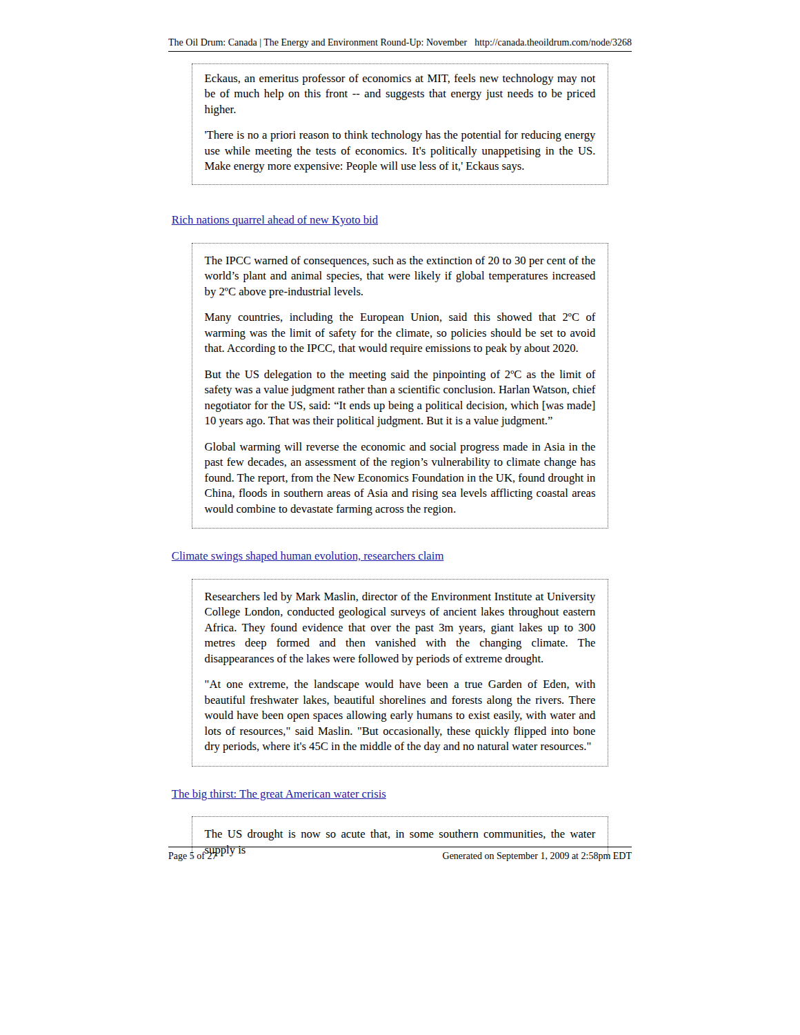The Oil Drum: Canada | The Energy and Environment Round-Up: November 21st, 2007
http://canada.theoildrum.com/node/3268
Eckaus, an emeritus professor of economics at MIT, feels new technology may not be of much help on this front -- and suggests that energy just needs to be priced higher.
'There is no a priori reason to think technology has the potential for reducing energy use while meeting the tests of economics. It's politically unappetising in the US. Make energy more expensive: People will use less of it,' Eckaus says.
Rich nations quarrel ahead of new Kyoto bid
The IPCC warned of consequences, such as the extinction of 20 to 30 per cent of the world’s plant and animal species, that were likely if global temperatures increased by 2ºC above pre-industrial levels.
Many countries, including the European Union, said this showed that 2ºC of warming was the limit of safety for the climate, so policies should be set to avoid that. According to the IPCC, that would require emissions to peak by about 2020.
But the US delegation to the meeting said the pinpointing of 2ºC as the limit of safety was a value judgment rather than a scientific conclusion. Harlan Watson, chief negotiator for the US, said: “It ends up being a political decision, which [was made] 10 years ago. That was their political judgment. But it is a value judgment.”
Global warming will reverse the economic and social progress made in Asia in the past few decades, an assessment of the region’s vulnerability to climate change has found. The report, from the New Economics Foundation in the UK, found drought in China, floods in southern areas of Asia and rising sea levels afflicting coastal areas would combine to devastate farming across the region.
Climate swings shaped human evolution, researchers claim
Researchers led by Mark Maslin, director of the Environment Institute at University College London, conducted geological surveys of ancient lakes throughout eastern Africa. They found evidence that over the past 3m years, giant lakes up to 300 metres deep formed and then vanished with the changing climate. The disappearances of the lakes were followed by periods of extreme drought.
"At one extreme, the landscape would have been a true Garden of Eden, with beautiful freshwater lakes, beautiful shorelines and forests along the rivers. There would have been open spaces allowing early humans to exist easily, with water and lots of resources," said Maslin. "But occasionally, these quickly flipped into bone dry periods, where it's 45C in the middle of the day and no natural water resources."
The big thirst: The great American water crisis
The US drought is now so acute that, in some southern communities, the water supply is
Page 5 of 27
Generated on September 1, 2009 at 2:58pm EDT